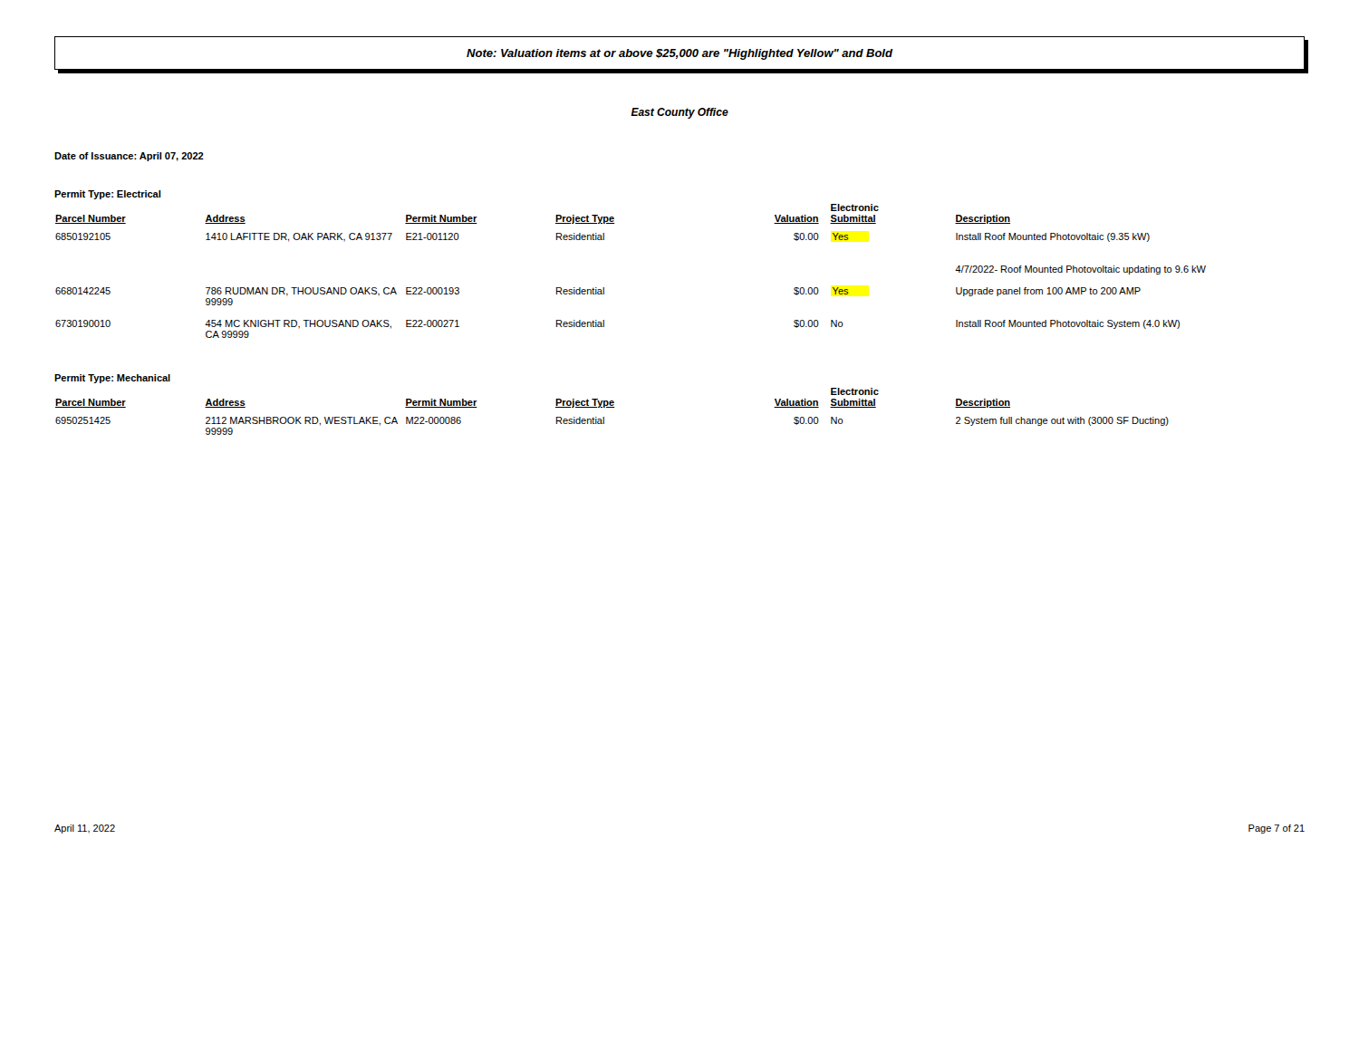Note: Valuation items at or above $25,000 are "Highlighted Yellow" and Bold
East County Office
Date of Issuance: April 07, 2022
Permit Type: Electrical
| Parcel Number | Address | Permit Number | Project Type | Valuation | Electronic Submittal | Description |
| --- | --- | --- | --- | --- | --- | --- |
| 6850192105 | 1410 LAFITTE DR, OAK PARK, CA 91377 | E21-001120 | Residential | $0.00 | Yes | Install Roof Mounted Photovoltaic (9.35 kW) |
| | | | | | | 4/7/2022- Roof Mounted Photovoltaic updating to 9.6 kW |
| 6680142245 | 786 RUDMAN DR, THOUSAND OAKS, CA 99999 | E22-000193 | Residential | $0.00 | Yes | Upgrade panel from 100 AMP to 200 AMP |
| 6730190010 | 454 MC KNIGHT RD, THOUSAND OAKS, CA 99999 | E22-000271 | Residential | $0.00 | No | Install Roof Mounted Photovoltaic System (4.0 kW) |
Permit Type: Mechanical
| Parcel Number | Address | Permit Number | Project Type | Valuation | Electronic Submittal | Description |
| --- | --- | --- | --- | --- | --- | --- |
| 6950251425 | 2112 MARSHBROOK RD, WESTLAKE, CA 99999 | M22-000086 | Residential | $0.00 | No | 2 System full change out with (3000 SF Ducting) |
April 11, 2022
Page 7 of 21